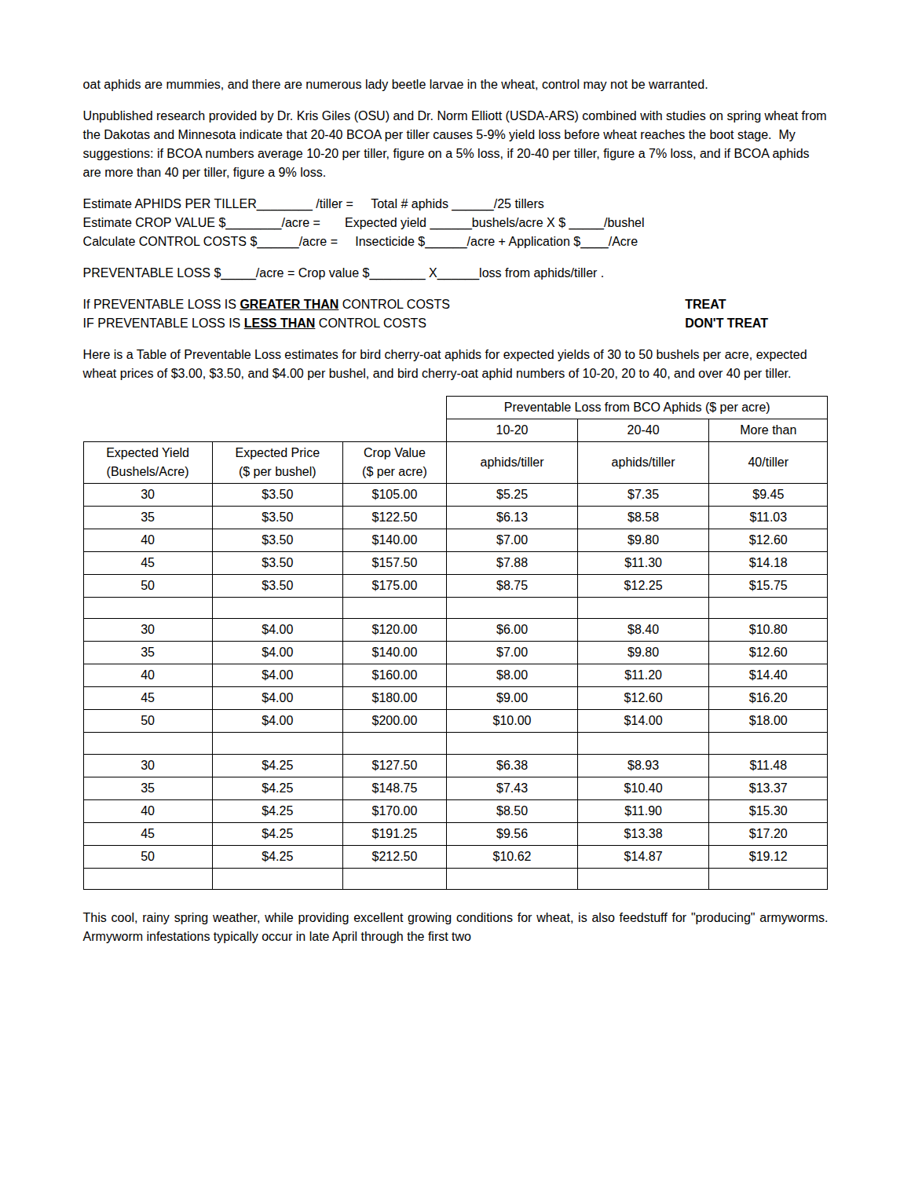oat aphids are mummies, and there are numerous lady beetle larvae in the wheat, control may not be warranted.
Unpublished research provided by Dr. Kris Giles (OSU) and Dr. Norm Elliott (USDA-ARS) combined with studies on spring wheat from the Dakotas and Minnesota indicate that 20-40 BCOA per tiller causes 5-9% yield loss before wheat reaches the boot stage. My suggestions: if BCOA numbers average 10-20 per tiller, figure on a 5% loss, if 20-40 per tiller, figure a 7% loss, and if BCOA aphids are more than 40 per tiller, figure a 9% loss.
Estimate APHIDS PER TILLER________ /tiller = Total # aphids ______/25 tillers Estimate CROP VALUE $________/acre = Expected yield ______bushels/acre X $ _____/bushel Calculate CONTROL COSTS $______/acre = Insecticide $______/acre + Application $____/Acre
PREVENTABLE LOSS $_____/acre = Crop value $________ X______loss from aphids/tiller .
| If PREVENTABLE LOSS IS GREATER THAN CONTROL COSTS | TREAT |
| IF PREVENTABLE LOSS IS LESS THAN CONTROL COSTS | DON'T TREAT |
Here is a Table of Preventable Loss estimates for bird cherry-oat aphids for expected yields of 30 to 50 bushels per acre, expected wheat prices of $3.00, $3.50, and $4.00 per bushel, and bird cherry-oat aphid numbers of 10-20, 20 to 40, and over 40 per tiller.
| | | | Preventable Loss from BCO Aphids ($ per acre) |
| --- | --- | --- | --- |
| 10-20 | 20-40 | More than |
| Expected Yield (Bushels/Acre) | Expected Price ($ per bushel) | Crop Value ($ per acre) | aphids/tiller | aphids/tiller | 40/tiller |
| 30 | $3.50 | $105.00 | $5.25 | $7.35 | $9.45 |
| 35 | $3.50 | $122.50 | $6.13 | $8.58 | $11.03 |
| 40 | $3.50 | $140.00 | $7.00 | $9.80 | $12.60 |
| 45 | $3.50 | $157.50 | $7.88 | $11.30 | $14.18 |
| 50 | $3.50 | $175.00 | $8.75 | $12.25 | $15.75 |
| 30 | $4.00 | $120.00 | $6.00 | $8.40 | $10.80 |
| 35 | $4.00 | $140.00 | $7.00 | $9.80 | $12.60 |
| 40 | $4.00 | $160.00 | $8.00 | $11.20 | $14.40 |
| 45 | $4.00 | $180.00 | $9.00 | $12.60 | $16.20 |
| 50 | $4.00 | $200.00 | $10.00 | $14.00 | $18.00 |
| 30 | $4.25 | $127.50 | $6.38 | $8.93 | $11.48 |
| 35 | $4.25 | $148.75 | $7.43 | $10.40 | $13.37 |
| 40 | $4.25 | $170.00 | $8.50 | $11.90 | $15.30 |
| 45 | $4.25 | $191.25 | $9.56 | $13.38 | $17.20 |
| 50 | $4.25 | $212.50 | $10.62 | $14.87 | $19.12 |
This cool, rainy spring weather, while providing excellent growing conditions for wheat, is also feedstuff for "producing" armyworms. Armyworm infestations typically occur in late April through the first two